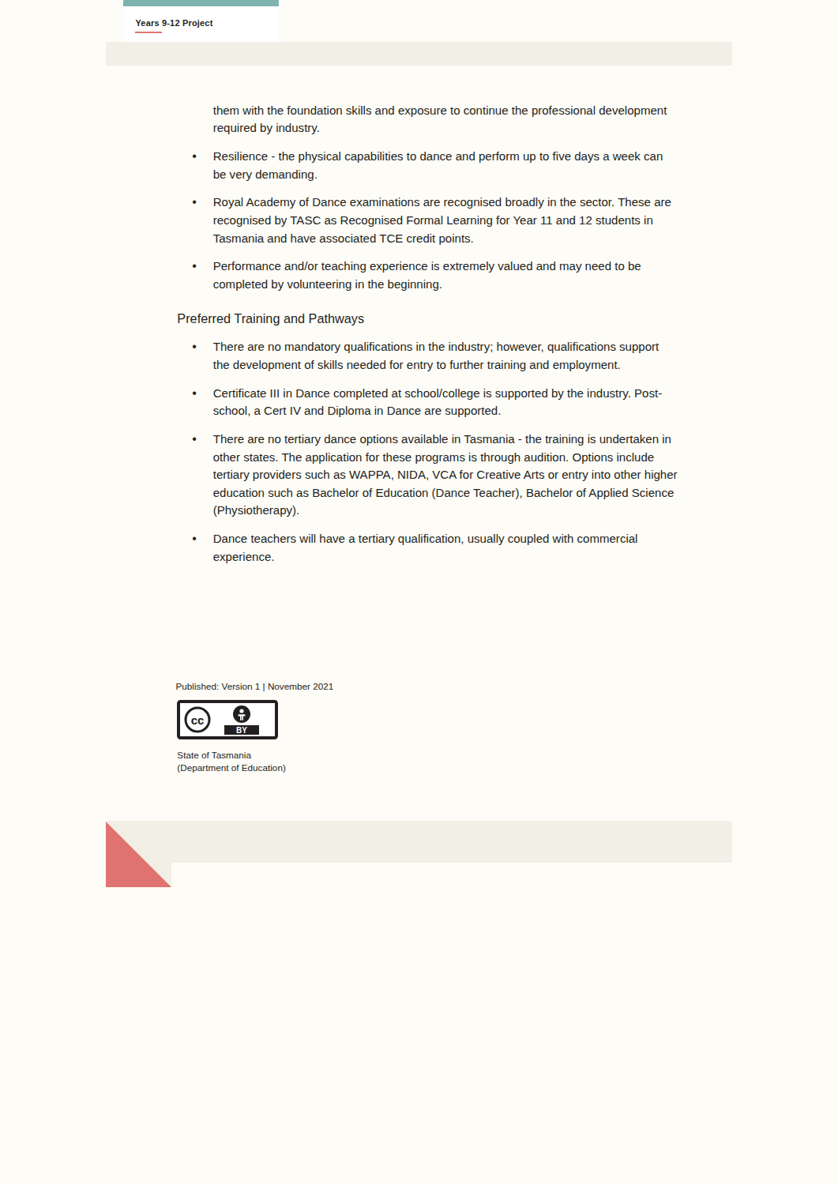Years 9-12 Project
them with the foundation skills and exposure to continue the professional development required by industry.
Resilience - the physical capabilities to dance and perform up to five days a week can be very demanding.
Royal Academy of Dance examinations are recognised broadly in the sector. These are recognised by TASC as Recognised Formal Learning for Year 11 and 12 students in Tasmania and have associated TCE credit points.
Performance and/or teaching experience is extremely valued and may need to be completed by volunteering in the beginning.
Preferred Training and Pathways
There are no mandatory qualifications in the industry; however, qualifications support the development of skills needed for entry to further training and employment.
Certificate III in Dance completed at school/college is supported by the industry. Post-school, a Cert IV and Diploma in Dance are supported.
There are no tertiary dance options available in Tasmania - the training is undertaken in other states. The application for these programs is through audition. Options include tertiary providers such as WAPPA, NIDA, VCA for Creative Arts or entry into other higher education such as Bachelor of Education (Dance Teacher), Bachelor of Applied Science (Physiotherapy).
Dance teachers will have a tertiary qualification, usually coupled with commercial experience.
Published: Version 1 | November 2021
cc BY
State of Tasmania
(Department of Education)